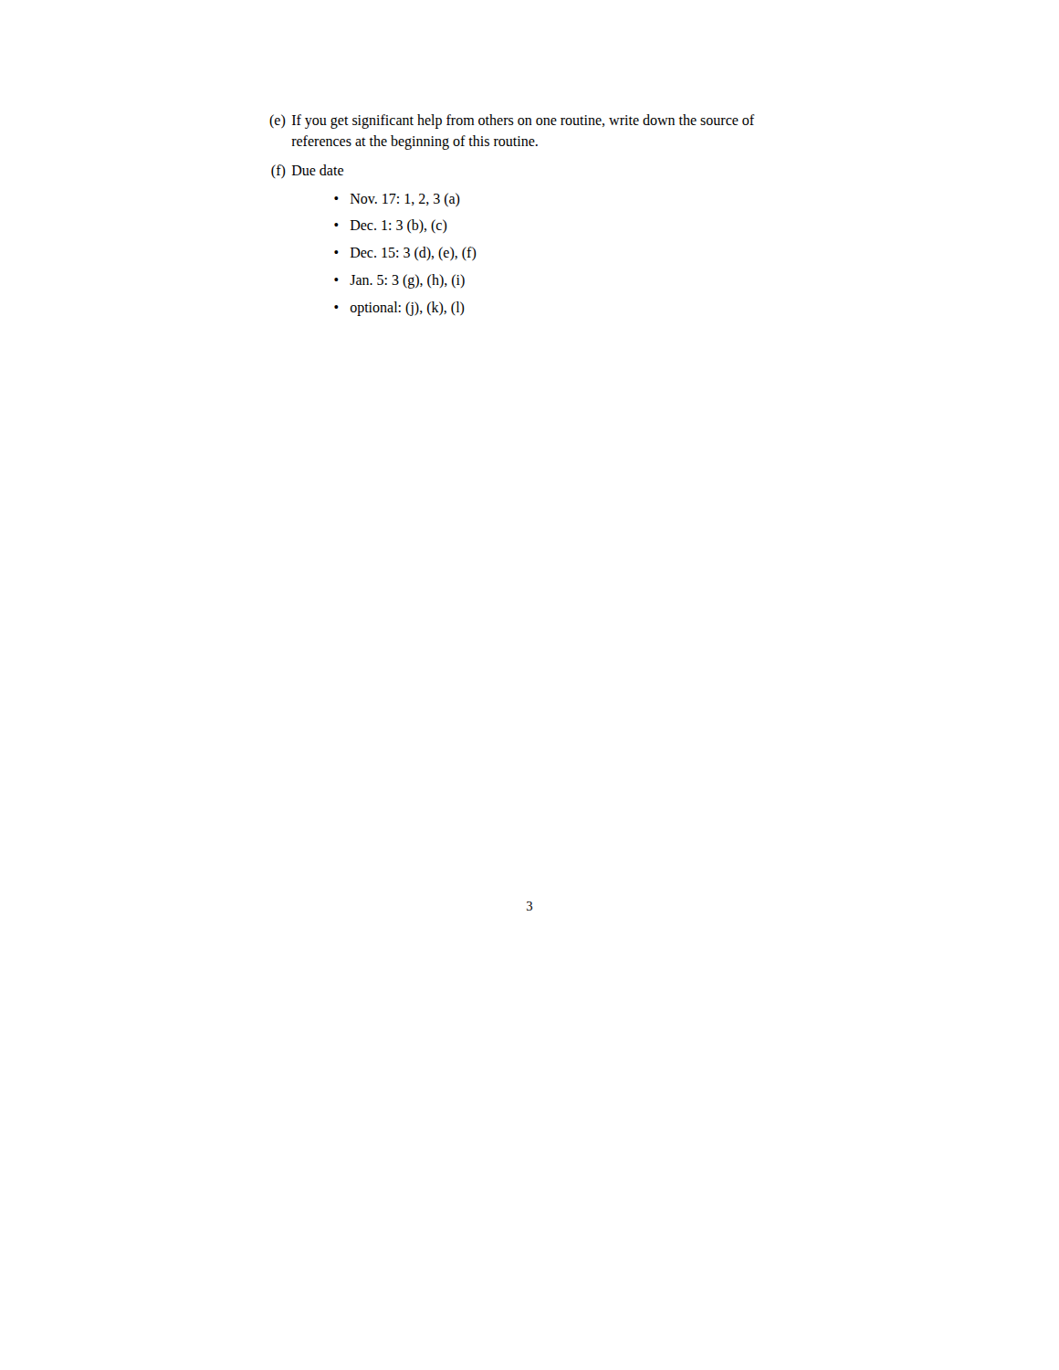(e) If you get significant help from others on one routine, write down the source of references at the beginning of this routine.
(f) Due date
Nov. 17: 1, 2, 3 (a)
Dec. 1: 3 (b), (c)
Dec. 15: 3 (d), (e), (f)
Jan. 5: 3 (g), (h), (i)
optional: (j), (k), (l)
3